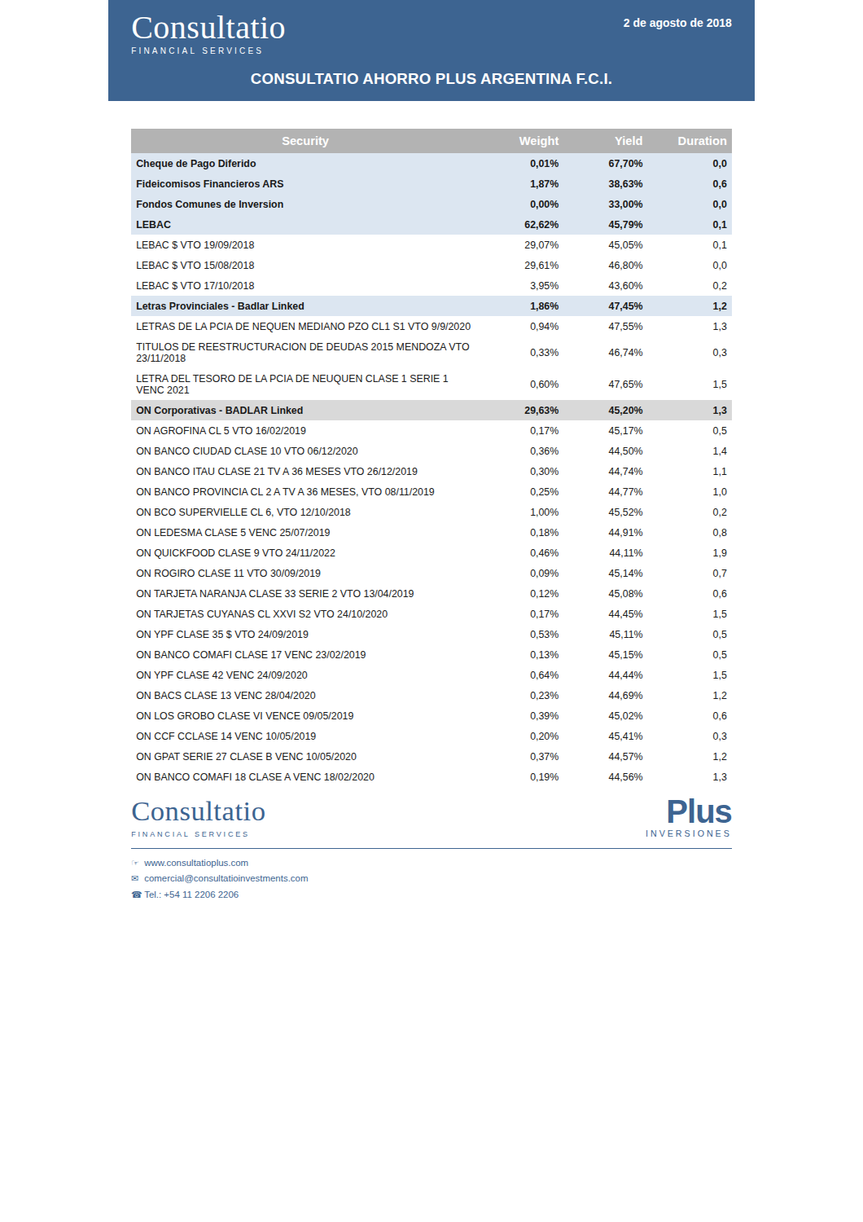Consultatio
FINANCIAL SERVICES
2 de agosto de 2018
CONSULTATIO AHORRO PLUS ARGENTINA F.C.I.
| Security | Weight | Yield | Duration |
| --- | --- | --- | --- |
| Cheque de Pago Diferido | 0,01% | 67,70% | 0,0 |
| Fideicomisos Financieros ARS | 1,87% | 38,63% | 0,6 |
| Fondos Comunes de Inversion | 0,00% | 33,00% | 0,0 |
| LEBAC | 62,62% | 45,79% | 0,1 |
| LEBAC $ VTO 19/09/2018 | 29,07% | 45,05% | 0,1 |
| LEBAC $ VTO 15/08/2018 | 29,61% | 46,80% | 0,0 |
| LEBAC $ VTO 17/10/2018 | 3,95% | 43,60% | 0,2 |
| Letras Provinciales - Badlar Linked | 1,86% | 47,45% | 1,2 |
| LETRAS DE LA PCIA DE NEQUEN MEDIANO PZO CL1 S1 VTO 9/9/2020 | 0,94% | 47,55% | 1,3 |
| TITULOS DE REESTRUCTURACION DE DEUDAS 2015 MENDOZA VTO 23/11/2018 | 0,33% | 46,74% | 0,3 |
| LETRA DEL TESORO DE LA PCIA DE NEUQUEN CLASE 1 SERIE 1 VENC 2021 | 0,60% | 47,65% | 1,5 |
| ON Corporativas - BADLAR Linked | 29,63% | 45,20% | 1,3 |
| ON AGROFINA CL 5 VTO 16/02/2019 | 0,17% | 45,17% | 0,5 |
| ON BANCO CIUDAD CLASE 10 VTO 06/12/2020 | 0,36% | 44,50% | 1,4 |
| ON BANCO ITAU CLASE 21 TV A 36 MESES VTO 26/12/2019 | 0,30% | 44,74% | 1,1 |
| ON BANCO PROVINCIA CL 2 A TV A 36 MESES, VTO 08/11/2019 | 0,25% | 44,77% | 1,0 |
| ON BCO SUPERVIELLE CL 6, VTO 12/10/2018 | 1,00% | 45,52% | 0,2 |
| ON LEDESMA CLASE 5 VENC 25/07/2019 | 0,18% | 44,91% | 0,8 |
| ON QUICKFOOD CLASE 9 VTO 24/11/2022 | 0,46% | 44,11% | 1,9 |
| ON ROGIRO CLASE 11 VTO 30/09/2019 | 0,09% | 45,14% | 0,7 |
| ON TARJETA NARANJA CLASE 33 SERIE 2 VTO 13/04/2019 | 0,12% | 45,08% | 0,6 |
| ON TARJETAS CUYANAS CL XXVI S2 VTO 24/10/2020 | 0,17% | 44,45% | 1,5 |
| ON YPF CLASE 35 $ VTO 24/09/2019 | 0,53% | 45,11% | 0,5 |
| ON BANCO COMAFI CLASE 17 VENC 23/02/2019 | 0,13% | 45,15% | 0,5 |
| ON YPF CLASE 42 VENC 24/09/2020 | 0,64% | 44,44% | 1,5 |
| ON BACS CLASE 13 VENC 28/04/2020 | 0,23% | 44,69% | 1,2 |
| ON LOS GROBO CLASE VI VENCE 09/05/2019 | 0,39% | 45,02% | 0,6 |
| ON CCF CCLASE 14 VENC 10/05/2019 | 0,20% | 45,41% | 0,3 |
| ON GPAT SERIE 27 CLASE B VENC 10/05/2020 | 0,37% | 44,57% | 1,2 |
| ON BANCO COMAFI 18 CLASE A VENC 18/02/2020 | 0,19% | 44,56% | 1,3 |
Consultatio
FINANCIAL SERVICES
Plus
INVERSIONES
☞www.consultatioplus.com
✉comercial@consultatioinvestments.com
☎Tel.: +54 11 2206 2206